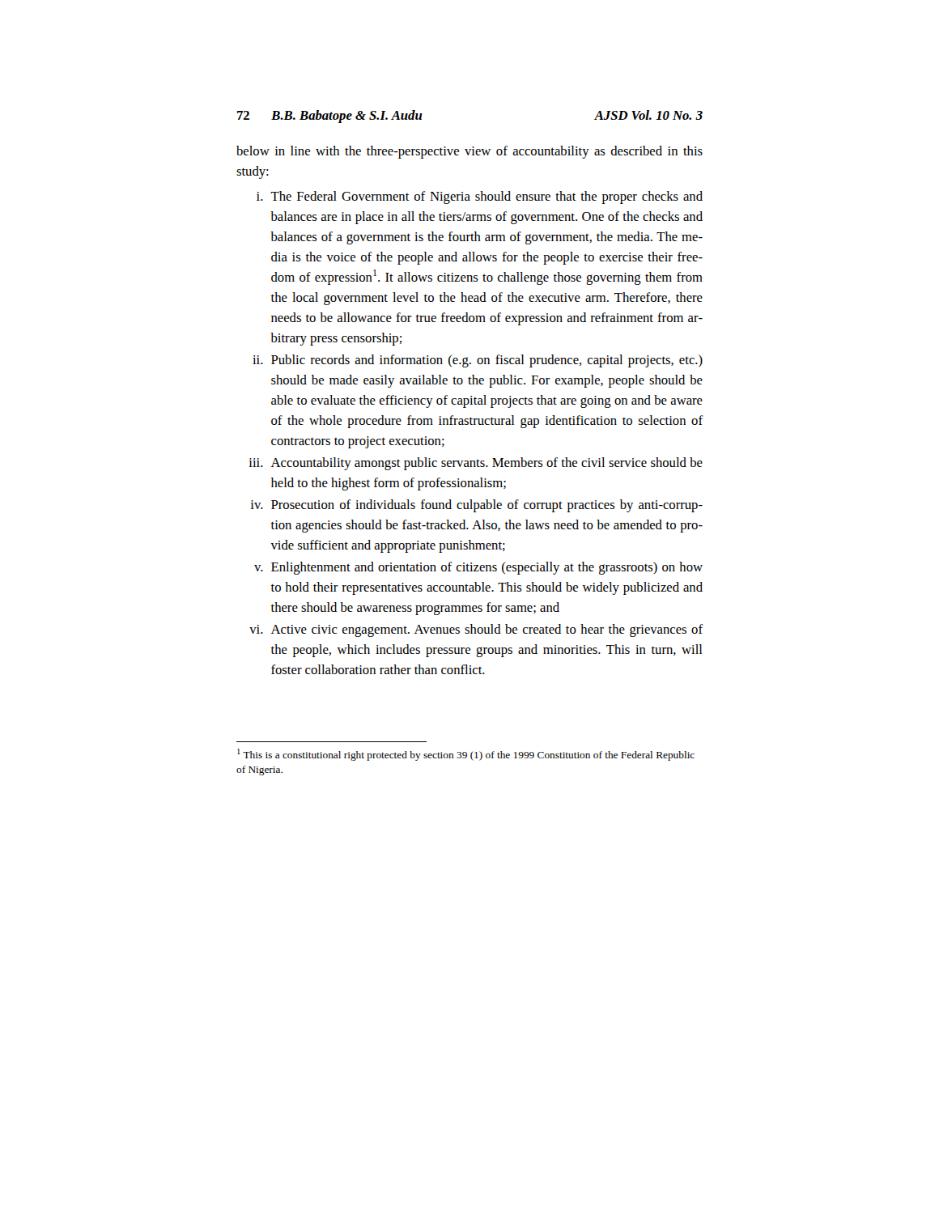72 B.B. Babatope & S.I. Audu AJSD Vol. 10 No. 3
below in line with the three-perspective view of accountability as described in this study:
i. The Federal Government of Nigeria should ensure that the proper checks and balances are in place in all the tiers/arms of government. One of the checks and balances of a government is the fourth arm of government, the media. The media is the voice of the people and allows for the people to exercise their freedom of expression1. It allows citizens to challenge those governing them from the local government level to the head of the executive arm. Therefore, there needs to be allowance for true freedom of expression and refrainment from arbitrary press censorship;
ii. Public records and information (e.g. on fiscal prudence, capital projects, etc.) should be made easily available to the public. For example, people should be able to evaluate the efficiency of capital projects that are going on and be aware of the whole procedure from infrastructural gap identification to selection of contractors to project execution;
iii. Accountability amongst public servants. Members of the civil service should be held to the highest form of professionalism;
iv. Prosecution of individuals found culpable of corrupt practices by anti-corruption agencies should be fast-tracked. Also, the laws need to be amended to provide sufficient and appropriate punishment;
v. Enlightenment and orientation of citizens (especially at the grassroots) on how to hold their representatives accountable. This should be widely publicized and there should be awareness programmes for same; and
vi. Active civic engagement. Avenues should be created to hear the grievances of the people, which includes pressure groups and minorities. This in turn, will foster collaboration rather than conflict.
1 This is a constitutional right protected by section 39 (1) of the 1999 Constitution of the Federal Republic of Nigeria.